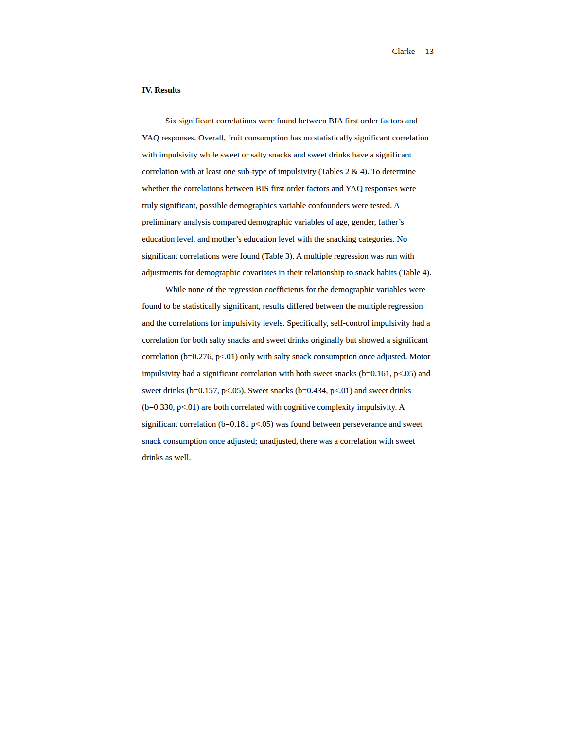Clarke13
IV. Results
Six significant correlations were found between BIA first order factors and YAQ responses. Overall, fruit consumption has no statistically significant correlation with impulsivity while sweet or salty snacks and sweet drinks have a significant correlation with at least one sub-type of impulsivity (Tables 2 & 4). To determine whether the correlations between BIS first order factors and YAQ responses were truly significant, possible demographics variable confounders were tested. A preliminary analysis compared demographic variables of age, gender, father’s education level, and mother’s education level with the snacking categories. No significant correlations were found (Table 3). A multiple regression was run with adjustments for demographic covariates in their relationship to snack habits (Table 4).
While none of the regression coefficients for the demographic variables were found to be statistically significant, results differed between the multiple regression and the correlations for impulsivity levels. Specifically, self-control impulsivity had a correlation for both salty snacks and sweet drinks originally but showed a significant correlation (b=0.276, p<.01) only with salty snack consumption once adjusted. Motor impulsivity had a significant correlation with both sweet snacks (b=0.161, p<.05) and sweet drinks (b=0.157, p<.05). Sweet snacks (b=0.434, p<.01) and sweet drinks (b=0.330, p<.01) are both correlated with cognitive complexity impulsivity. A significant correlation (b=0.181 p<.05) was found between perseverance and sweet snack consumption once adjusted; unadjusted, there was a correlation with sweet drinks as well.